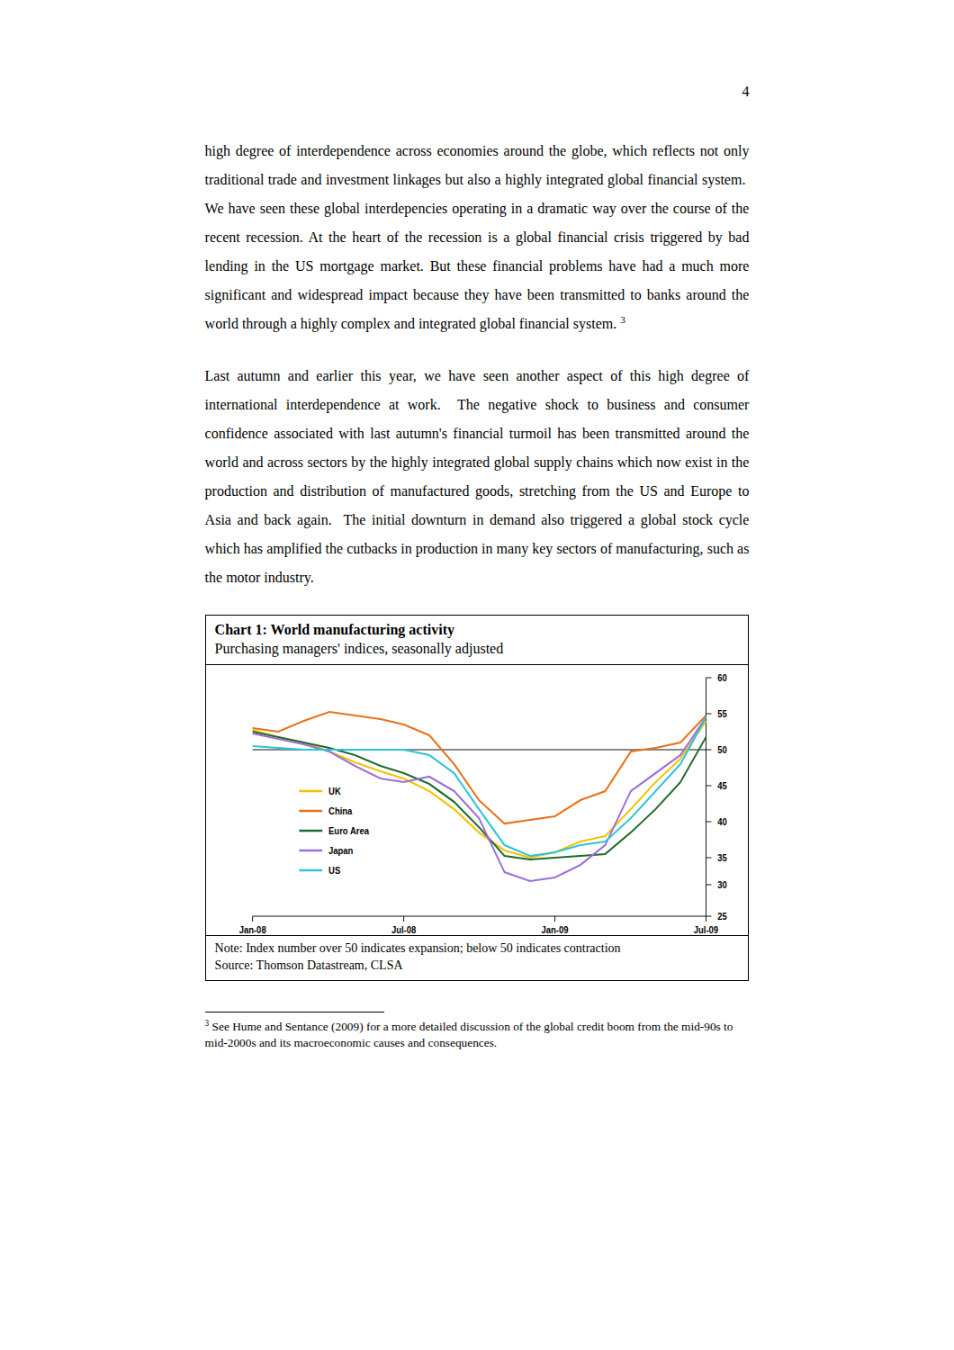4
high degree of interdependence across economies around the globe, which reflects not only traditional trade and investment linkages but also a highly integrated global financial system. We have seen these global interdepencies operating in a dramatic way over the course of the recent recession. At the heart of the recession is a global financial crisis triggered by bad lending in the US mortgage market. But these financial problems have had a much more significant and widespread impact because they have been transmitted to banks around the world through a highly complex and integrated global financial system. 3
Last autumn and earlier this year, we have seen another aspect of this high degree of international interdependence at work. The negative shock to business and consumer confidence associated with last autumn's financial turmoil has been transmitted around the world and across sectors by the highly integrated global supply chains which now exist in the production and distribution of manufactured goods, stretching from the US and Europe to Asia and back again. The initial downturn in demand also triggered a global stock cycle which has amplified the cutbacks in production in many key sectors of manufacturing, such as the motor industry.
Chart 1: World manufacturing activity
Purchasing managers' indices, seasonally adjusted
60 55 50 45 40 35 30 25 Jan-08 Jul-08 Jan-09 Jul-09 UK China Euro Area Japan US
Note: Index number over 50 indicates expansion; below 50 indicates contraction
Source: Thomson Datastream, CLSA
3 See Hume and Sentance (2009) for a more detailed discussion of the global credit boom from the mid-90s to mid-2000s and its macroeconomic causes and consequences.